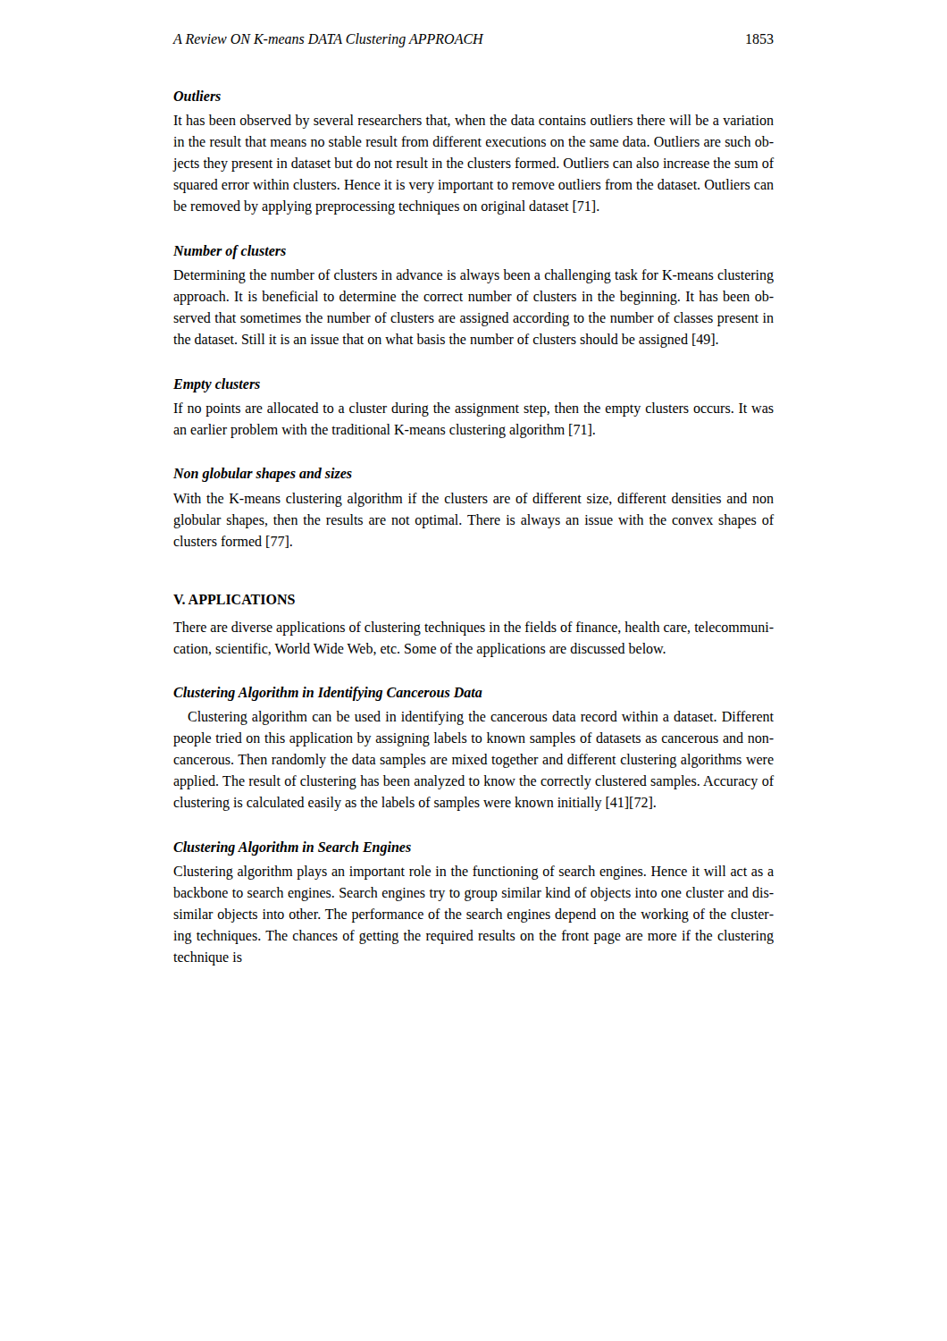A Review ON K-means DATA Clustering APPROACH 1853
Outliers
It has been observed by several researchers that, when the data contains outliers there will be a variation in the result that means no stable result from different executions on the same data. Outliers are such objects they present in dataset but do not result in the clusters formed. Outliers can also increase the sum of squared error within clusters. Hence it is very important to remove outliers from the dataset. Outliers can be removed by applying preprocessing techniques on original dataset [71].
Number of clusters
Determining the number of clusters in advance is always been a challenging task for K-means clustering approach. It is beneficial to determine the correct number of clusters in the beginning. It has been observed that sometimes the number of clusters are assigned according to the number of classes present in the dataset. Still it is an issue that on what basis the number of clusters should be assigned [49].
Empty clusters
If no points are allocated to a cluster during the assignment step, then the empty clusters occurs. It was an earlier problem with the traditional K-means clustering algorithm [71].
Non globular shapes and sizes
With the K-means clustering algorithm if the clusters are of different size, different densities and non globular shapes, then the results are not optimal. There is always an issue with the convex shapes of clusters formed [77].
V. APPLICATIONS
There are diverse applications of clustering techniques in the fields of finance, health care, telecommunication, scientific, World Wide Web, etc. Some of the applications are discussed below.
Clustering Algorithm in Identifying Cancerous Data
Clustering algorithm can be used in identifying the cancerous data record within a dataset. Different people tried on this application by assigning labels to known samples of datasets as cancerous and non-cancerous. Then randomly the data samples are mixed together and different clustering algorithms were applied. The result of clustering has been analyzed to know the correctly clustered samples. Accuracy of clustering is calculated easily as the labels of samples were known initially [41][72].
Clustering Algorithm in Search Engines
Clustering algorithm plays an important role in the functioning of search engines. Hence it will act as a backbone to search engines. Search engines try to group similar kind of objects into one cluster and dissimilar objects into other. The performance of the search engines depend on the working of the clustering techniques. The chances of getting the required results on the front page are more if the clustering technique is